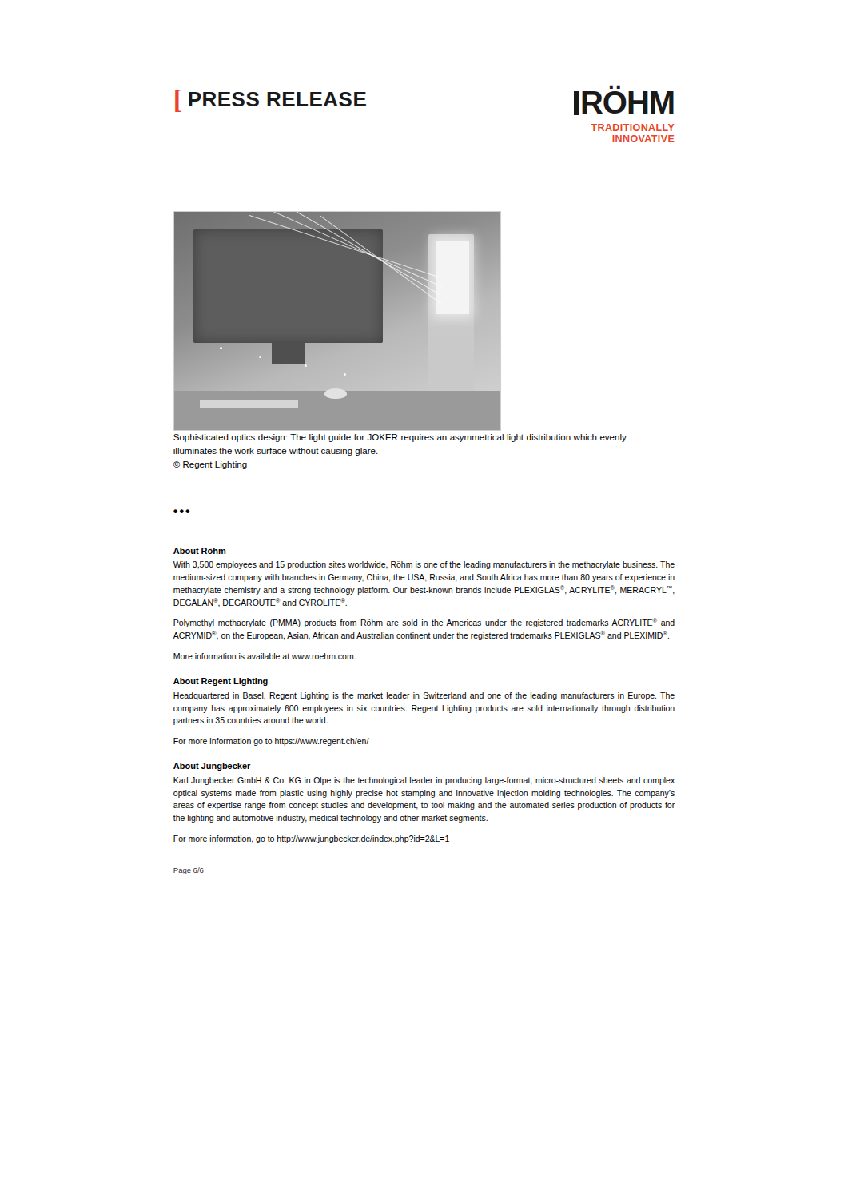[PRESS RELEASE
RÖHM
TRADITIONALLY
INNOVATIVE
Sophisticated optics design: The light guide for JOKER requires an asymmetrical light distribution which evenly illuminates the work surface without causing glare. © Regent Lighting
•••
About Röhm
With 3,500 employees and 15 production sites worldwide, Röhm is one of the leading manufacturers in the methacrylate business. The medium-sized company with branches in Germany, China, the USA, Russia, and South Africa has more than 80 years of experience in methacrylate chemistry and a strong technology platform. Our best-known brands include PLEXIGLAS®, ACRYLITE®, MERACRYL™, DEGALAN®, DEGAROUTE® and CYROLITE®.
Polymethyl methacrylate (PMMA) products from Röhm are sold in the Americas under the registered trademarks ACRYLITE® and ACRYMID®, on the European, Asian, African and Australian continent under the registered trademarks PLEXIGLAS® and PLEXIMID®.
More information is available at www.roehm.com.
About Regent Lighting
Headquartered in Basel, Regent Lighting is the market leader in Switzerland and one of the leading manufacturers in Europe. The company has approximately 600 employees in six countries. Regent Lighting products are sold internationally through distribution partners in 35 countries around the world.
For more information go to https://www.regent.ch/en/
About Jungbecker
Karl Jungbecker GmbH & Co. KG in Olpe is the technological leader in producing large-format, micro-structured sheets and complex optical systems made from plastic using highly precise hot stamping and innovative injection molding technologies. The company’s areas of expertise range from concept studies and development, to tool making and the automated series production of products for the lighting and automotive industry, medical technology and other market segments.
For more information, go to http://www.jungbecker.de/index.php?id=2&L=1
Page 6/6